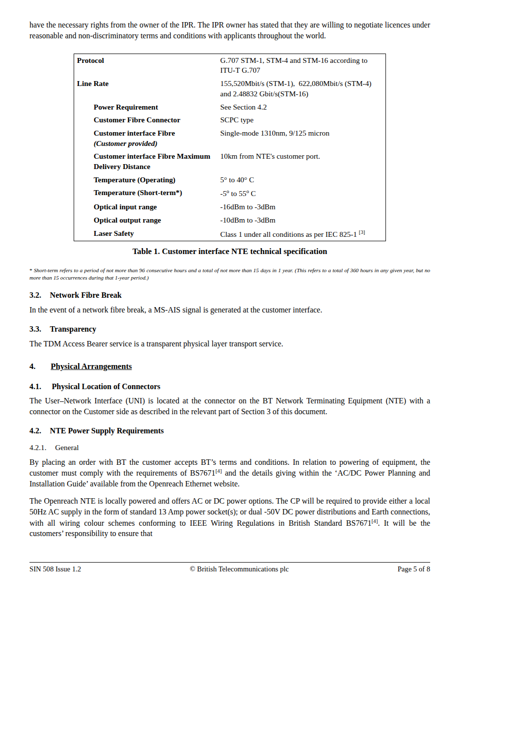have the necessary rights from the owner of the IPR. The IPR owner has stated that they are willing to negotiate licences under reasonable and non-discriminatory terms and conditions with applicants throughout the world.
| Protocol | G.707 STM-1, STM-4 and STM-16 according to ITU-T G.707 |
| Line Rate | 155,520Mbit/s (STM-1), 622,080Mbit/s (STM-4) and 2.48832 Gbit/s(STM-16) |
| Power Requirement | See Section 4.2 |
| Customer Fibre Connector | SCPC type |
| Customer interface Fibre (Customer provided) | Single-mode 1310nm, 9/125 micron |
| Customer interface Fibre Maximum Delivery Distance | 10km from NTE's customer port. |
| Temperature (Operating) | 5° to 40° C |
| Temperature (Short-term*) | -5 o to 55 o C |
| Optical input range | -16dBm to -3dBm |
| Optical output range | -10dBm to -3dBm |
| Laser Safety | Class 1 under all conditions as per IEC 825-1 [3] |
Table 1. Customer interface NTE technical specification
* Short-term refers to a period of not more than 96 consecutive hours and a total of not more than 15 days in 1 year. (This refers to a total of 360 hours in any given year, but no more than 15 occurrences during that 1-year period.)
3.2. Network Fibre Break
In the event of a network fibre break, a MS-AIS signal is generated at the customer interface.
3.3. Transparency
The TDM Access Bearer service is a transparent physical layer transport service.
4. Physical Arrangements
4.1. Physical Location of Connectors
The User–Network Interface (UNI) is located at the connector on the BT Network Terminating Equipment (NTE) with a connector on the Customer side as described in the relevant part of Section 3 of this document.
4.2. NTE Power Supply Requirements
4.2.1. General
By placing an order with BT the customer accepts BT’s terms and conditions. In relation to powering of equipment, the customer must comply with the requirements of BS7671[4] and the details giving within the ‘AC/DC Power Planning and Installation Guide’ available from the Openreach Ethernet website.
The Openreach NTE is locally powered and offers AC or DC power options. The CP will be required to provide either a local 50Hz AC supply in the form of standard 13 Amp power socket(s); or dual -50V DC power distributions and Earth connections, with all wiring colour schemes conforming to IEEE Wiring Regulations in British Standard BS7671[4]. It will be the customers’ responsibility to ensure that
SIN 508 Issue 1.2 © British Telecommunications plc Page 5 of 8